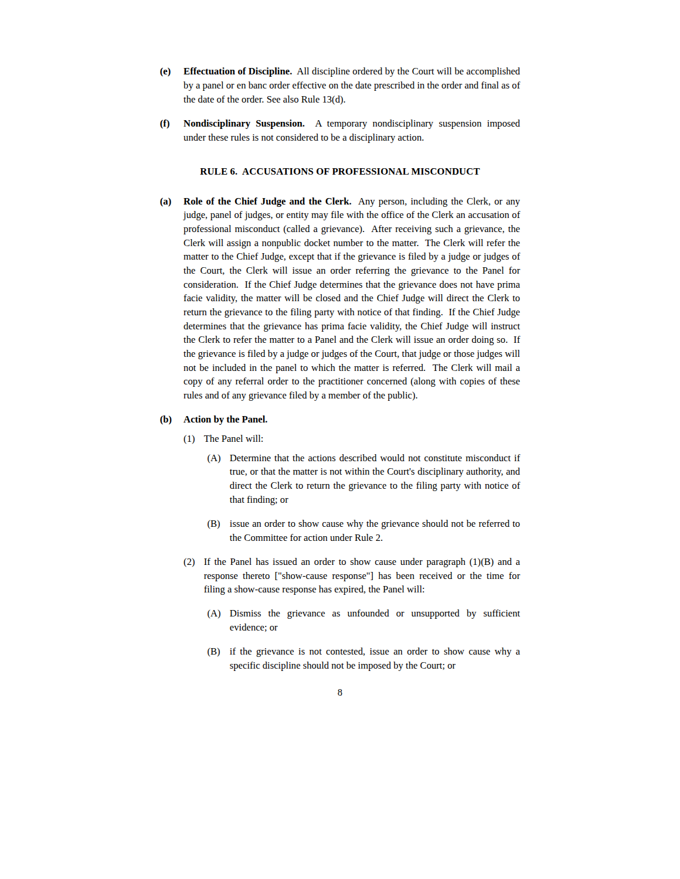(e)
Effectuation of Discipline. All discipline ordered by the Court will be accomplished by a panel or en banc order effective on the date prescribed in the order and final as of the date of the order. See also Rule 13(d).
(f)
Nondisciplinary Suspension. A temporary nondisciplinary suspension imposed under these rules is not considered to be a disciplinary action.
RULE 6. ACCUSATIONS OF PROFESSIONAL MISCONDUCT
(a)
Role of the Chief Judge and the Clerk. Any person, including the Clerk, or any judge, panel of judges, or entity may file with the office of the Clerk an accusation of professional misconduct (called a grievance). After receiving such a grievance, the Clerk will assign a nonpublic docket number to the matter. The Clerk will refer the matter to the Chief Judge, except that if the grievance is filed by a judge or judges of the Court, the Clerk will issue an order referring the grievance to the Panel for consideration. If the Chief Judge determines that the grievance does not have prima facie validity, the matter will be closed and the Chief Judge will direct the Clerk to return the grievance to the filing party with notice of that finding. If the Chief Judge determines that the grievance has prima facie validity, the Chief Judge will instruct the Clerk to refer the matter to a Panel and the Clerk will issue an order doing so. If the grievance is filed by a judge or judges of the Court, that judge or those judges will not be included in the panel to which the matter is referred. The Clerk will mail a copy of any referral order to the practitioner concerned (along with copies of these rules and of any grievance filed by a member of the public).
(b)
Action by the Panel.
(1)
The Panel will:
(A)
Determine that the actions described would not constitute misconduct if true, or that the matter is not within the Court's disciplinary authority, and direct the Clerk to return the grievance to the filing party with notice of that finding; or
(B)
issue an order to show cause why the grievance should not be referred to the Committee for action under Rule 2.
(2)
If the Panel has issued an order to show cause under paragraph (1)(B) and a response thereto ["show-cause response"] has been received or the time for filing a show-cause response has expired, the Panel will:
(A)
Dismiss the grievance as unfounded or unsupported by sufficient evidence; or
(B)
if the grievance is not contested, issue an order to show cause why a specific discipline should not be imposed by the Court; or
8